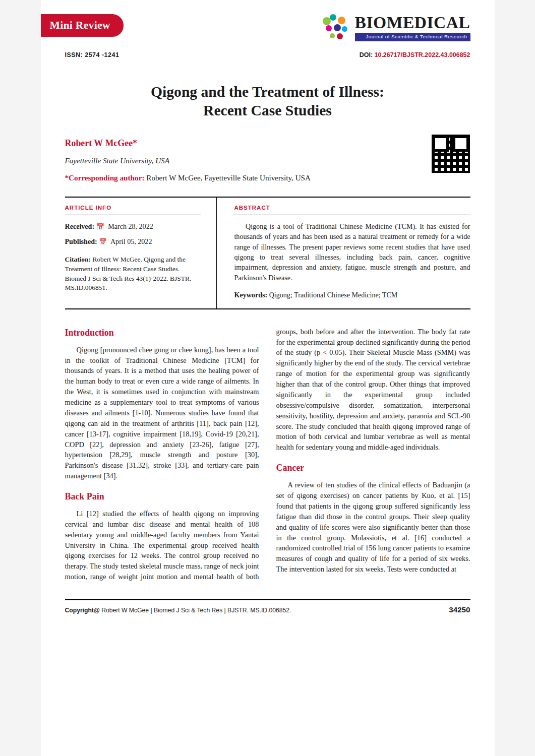Mini Review
BIOMEDICAL
Journal of Scientific & Technical Research
ISSN: 2574 -1241
DOI: 10.26717/BJSTR.2022.43.006852
Qigong and the Treatment of Illness:
Recent Case Studies
Robert W McGee*
Fayetteville State University, USA
*Corresponding author: Robert W McGee, Fayetteville State University, USA
ARTICLE INFO
Received: March 28, 2022
Published: April 05, 2022
Citation: Robert W McGee. Qigong and the Treatment of Illness: Recent Case Studies. Biomed J Sci & Tech Res 43(1)-2022. BJSTR. MS.ID.006851.
ABSTRACT
Qigong is a tool of Traditional Chinese Medicine (TCM). It has existed for thousands of years and has been used as a natural treatment or remedy for a wide range of illnesses. The present paper reviews some recent studies that have used qigong to treat several illnesses, including back pain, cancer, cognitive impairment, depression and anxiety, fatigue, muscle strength and posture, and Parkinson's Disease.
Keywords: Qigong; Traditional Chinese Medicine; TCM
Introduction
Qigong [pronounced chee gong or chee kung], has been a tool in the toolkit of Traditional Chinese Medicine [TCM] for thousands of years. It is a method that uses the healing power of the human body to treat or even cure a wide range of ailments. In the West, it is sometimes used in conjunction with mainstream medicine as a supplementary tool to treat symptoms of various diseases and ailments [1-10]. Numerous studies have found that qigong can aid in the treatment of arthritis [11], back pain [12], cancer [13-17], cognitive impairment [18,19], Covid-19 [20,21], COPD [22], depression and anxiety [23-26], fatigue [27], hypertension [28,29], muscle strength and posture [30], Parkinson's disease [31,32], stroke [33], and tertiary-care pain management [34].
Back Pain
Li [12] studied the effects of health qigong on improving cervical and lumbar disc disease and mental health of 108 sedentary young and middle-aged faculty members from Yantai University in China. The experimental group received health qigong exercises for 12 weeks. The control group received no therapy. The study tested skeletal muscle mass, range of neck joint motion, range of weight joint motion and mental health of both groups, both before and after the intervention. The body fat rate for the experimental group declined significantly during the period of the study (p < 0.05). Their Skeletal Muscle Mass (SMM) was significantly higher by the end of the study. The cervical vertebrae range of motion for the experimental group was significantly higher than that of the control group. Other things that improved significantly in the experimental group included obsessive/compulsive disorder, somatization, interpersonal sensitivity, hostility, depression and anxiety, paranoia and SCL-90 score. The study concluded that health qigong improved range of motion of both cervical and lumbar vertebrae as well as mental health for sedentary young and middle-aged individuals.
Cancer
A review of ten studies of the clinical effects of Baduanjin (a set of qigong exercises) on cancer patients by Kuo, et al. [15] found that patients in the qigong group suffered significantly less fatigue than did those in the control groups. Their sleep quality and quality of life scores were also significantly better than those in the control group. Molassiotis, et al. [16] conducted a randomized controlled trial of 156 lung cancer patients to examine measures of cough and quality of life for a period of six weeks. The intervention lasted for six weeks. Tests were conducted at
Copyright@ Robert W McGee | Biomed J Sci & Tech Res | BJSTR. MS.ID.006852.
34250